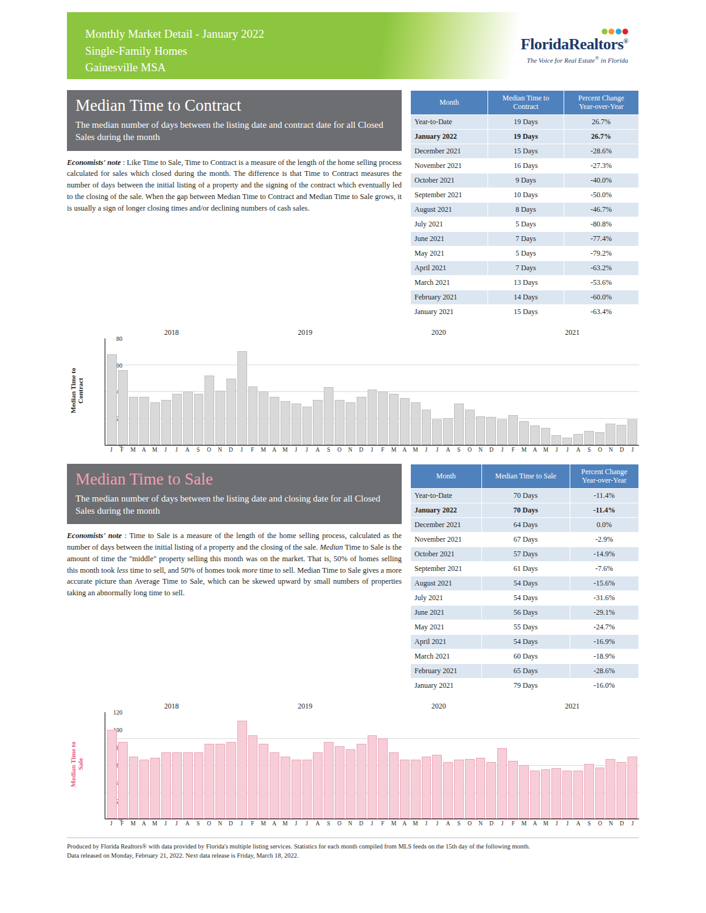Monthly Market Detail - January 2022
Single-Family Homes
Gainesville MSA
●●●●
FloridaRealtors®
The Voice for Real Estate® in Florida
Median Time to Contract
The median number of days between the listing date and contract date for all Closed Sales during the month
Economists' note : Like Time to Sale, Time to Contract is a measure of the length of the home selling process calculated for sales which closed during the month. The difference is that Time to Contract measures the number of days between the initial listing of a property and the signing of the contract which eventually led to the closing of the sale. When the gap between Median Time to Contract and Median Time to Sale grows, it is usually a sign of longer closing times and/or declining numbers of cash sales.
| Month | Median Time to Contract | Percent Change Year-over-Year |
| --- | --- | --- |
| Year-to-Date | 19 Days | 26.7% |
| January 2022 | 19 Days | 26.7% |
| December 2021 | 15 Days | -28.6% |
| November 2021 | 16 Days | -27.3% |
| October 2021 | 9 Days | -40.0% |
| September 2021 | 10 Days | -50.0% |
| August 2021 | 8 Days | -46.7% |
| July 2021 | 5 Days | -80.8% |
| June 2021 | 7 Days | -77.4% |
| May 2021 | 5 Days | -79.2% |
| April 2021 | 7 Days | -63.2% |
| March 2021 | 13 Days | -53.6% |
| February 2021 | 14 Days | -60.0% |
| January 2021 | 15 Days | -63.4% |
Median Time to
Contract
2018
2019
2020
2021
80 60 40 20 0
JFMAMJJASOND JFMAMJJASOND JFMAMJJASOND JFMAMJJASOND J
Median Time to Sale
The median number of days between the listing date and closing date for all Closed Sales during the month
Economists' note : Time to Sale is a measure of the length of the home selling process, calculated as the number of days between the initial listing of a property and the closing of the sale. Median Time to Sale is the amount of time the "middle" property selling this month was on the market. That is, 50% of homes selling this month took less time to sell, and 50% of homes took more time to sell. Median Time to Sale gives a more accurate picture than Average Time to Sale, which can be skewed upward by small numbers of properties taking an abnormally long time to sell.
| Month | Median Time to Sale | Percent Change Year-over-Year |
| --- | --- | --- |
| Year-to-Date | 70 Days | -11.4% |
| January 2022 | 70 Days | -11.4% |
| December 2021 | 64 Days | 0.0% |
| November 2021 | 67 Days | -2.9% |
| October 2021 | 57 Days | -14.9% |
| September 2021 | 61 Days | -7.6% |
| August 2021 | 54 Days | -15.6% |
| July 2021 | 54 Days | -31.6% |
| June 2021 | 56 Days | -29.1% |
| May 2021 | 55 Days | -24.7% |
| April 2021 | 54 Days | -16.9% |
| March 2021 | 60 Days | -18.9% |
| February 2021 | 65 Days | -28.6% |
| January 2021 | 79 Days | -16.0% |
Median Time to
Sale
2018
2019
2020
2021
120 100 80 60 40 20 0
JFMAMJJASOND JFMAMJJASOND JFMAMJJASOND JFMAMJJASOND J
Produced by Florida Realtors® with data provided by Florida's multiple listing services. Statistics for each month compiled from MLS feeds on the 15th day of the following month.
Data released on Monday, February 21, 2022. Next data release is Friday, March 18, 2022.